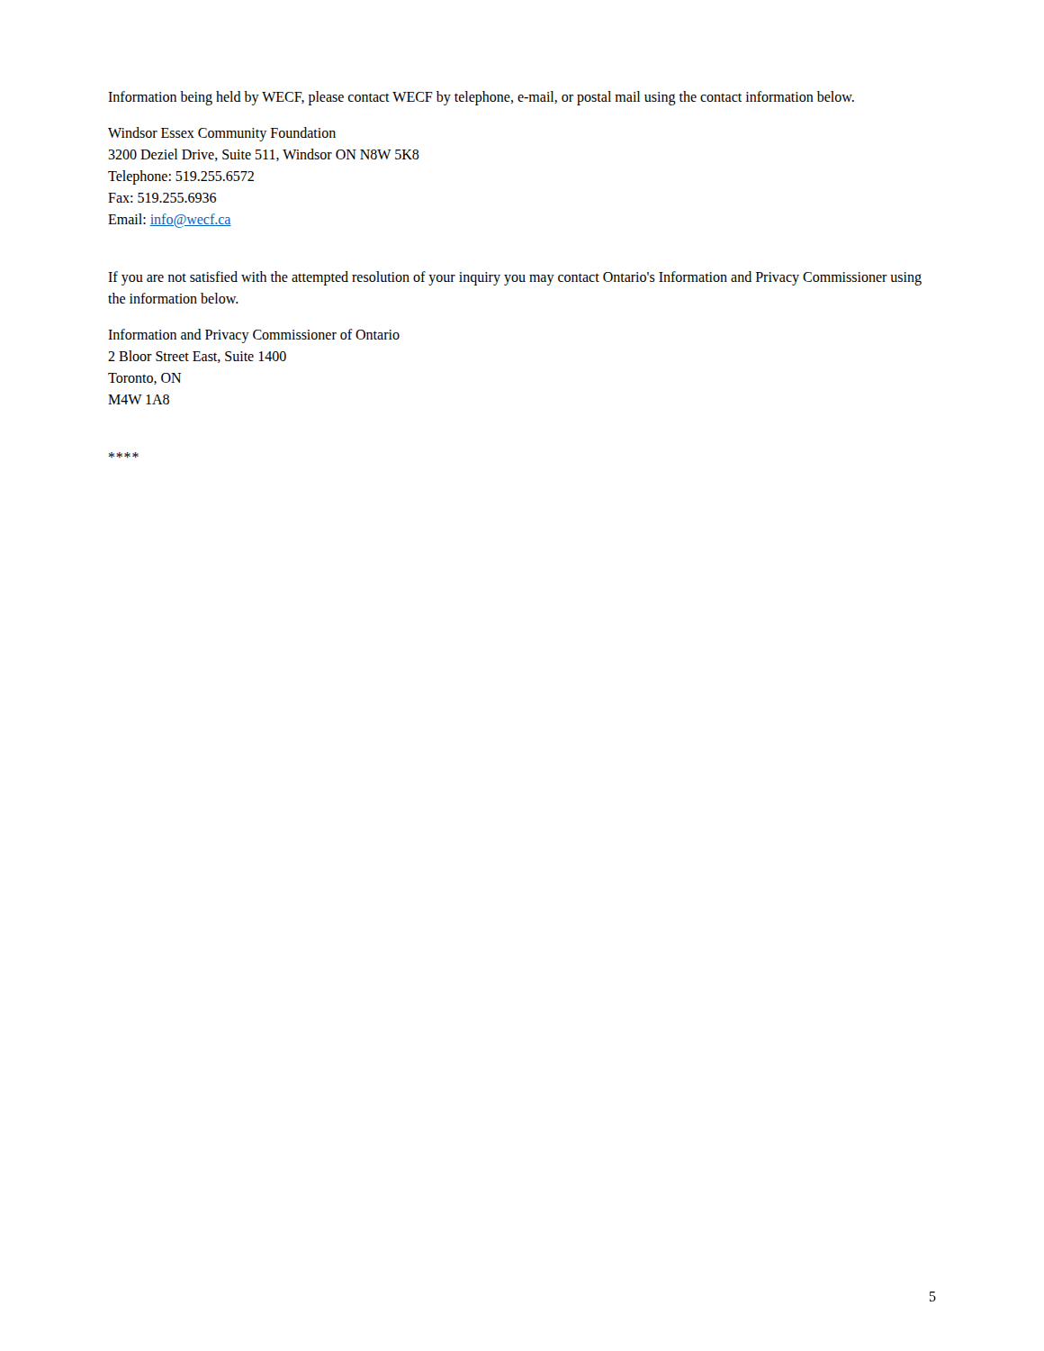Information being held by WECF, please contact WECF by telephone, e-mail, or postal mail using the contact information below.
Windsor Essex Community Foundation
3200 Deziel Drive, Suite 511, Windsor ON N8W 5K8
Telephone: 519.255.6572
Fax: 519.255.6936
Email: info@wecf.ca
If you are not satisfied with the attempted resolution of your inquiry you may contact Ontario's Information and Privacy Commissioner using the information below.
Information and Privacy Commissioner of Ontario
2 Bloor Street East, Suite 1400
Toronto, ON
M4W 1A8
****
5